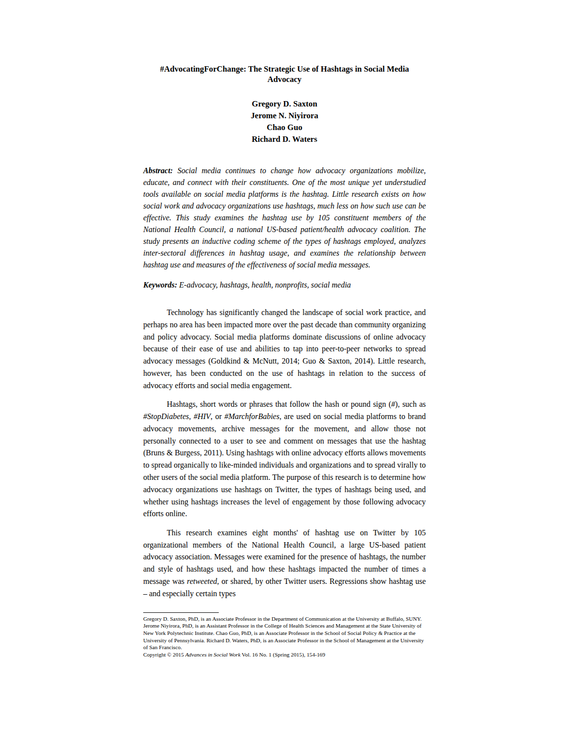#AdvocatingForChange: The Strategic Use of Hashtags in Social Media Advocacy
Gregory D. Saxton
Jerome N. Niyirora
Chao Guo
Richard D. Waters
Abstract: Social media continues to change how advocacy organizations mobilize, educate, and connect with their constituents. One of the most unique yet understudied tools available on social media platforms is the hashtag. Little research exists on how social work and advocacy organizations use hashtags, much less on how such use can be effective. This study examines the hashtag use by 105 constituent members of the National Health Council, a national US-based patient/health advocacy coalition. The study presents an inductive coding scheme of the types of hashtags employed, analyzes inter-sectoral differences in hashtag usage, and examines the relationship between hashtag use and measures of the effectiveness of social media messages.
Keywords: E-advocacy, hashtags, health, nonprofits, social media
Technology has significantly changed the landscape of social work practice, and perhaps no area has been impacted more over the past decade than community organizing and policy advocacy. Social media platforms dominate discussions of online advocacy because of their ease of use and abilities to tap into peer-to-peer networks to spread advocacy messages (Goldkind & McNutt, 2014; Guo & Saxton, 2014). Little research, however, has been conducted on the use of hashtags in relation to the success of advocacy efforts and social media engagement.
Hashtags, short words or phrases that follow the hash or pound sign (#), such as #StopDiabetes, #HIV, or #MarchforBabies, are used on social media platforms to brand advocacy movements, archive messages for the movement, and allow those not personally connected to a user to see and comment on messages that use the hashtag (Bruns & Burgess, 2011). Using hashtags with online advocacy efforts allows movements to spread organically to like-minded individuals and organizations and to spread virally to other users of the social media platform. The purpose of this research is to determine how advocacy organizations use hashtags on Twitter, the types of hashtags being used, and whether using hashtags increases the level of engagement by those following advocacy efforts online.
This research examines eight months' of hashtag use on Twitter by 105 organizational members of the National Health Council, a large US-based patient advocacy association. Messages were examined for the presence of hashtags, the number and style of hashtags used, and how these hashtags impacted the number of times a message was retweeted, or shared, by other Twitter users. Regressions show hashtag use – and especially certain types
Gregory D. Saxton, PhD, is an Associate Professor in the Department of Communication at the University at Buffalo, SUNY. Jerome Niyirora, PhD, is an Assistant Professor in the College of Health Sciences and Management at the State University of New York Polytechnic Institute. Chao Guo, PhD, is an Associate Professor in the School of Social Policy & Practice at the University of Pennsylvania. Richard D. Waters, PhD, is an Associate Professor in the School of Management at the University of San Francisco.
Copyright © 2015 Advances in Social Work Vol. 16 No. 1 (Spring 2015), 154-169